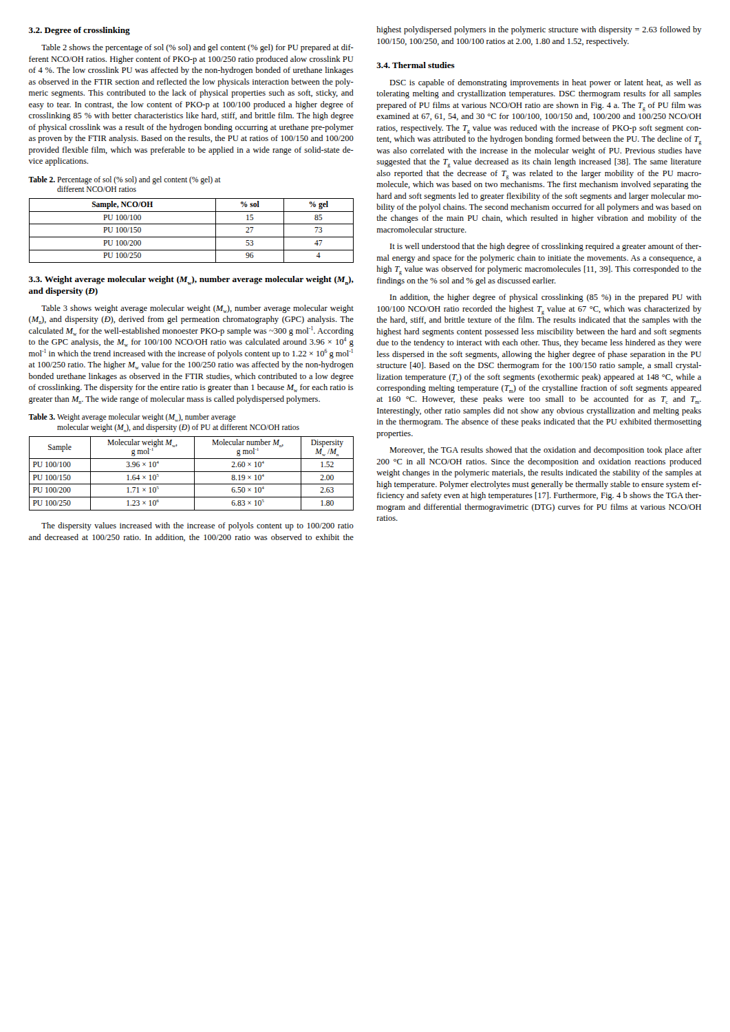3.2. Degree of crosslinking
Table 2 shows the percentage of sol (% sol) and gel content (% gel) for PU prepared at different NCO/OH ratios. Higher content of PKO-p at 100/250 ratio produced alow crosslink PU of 4 %. The low crosslink PU was affected by the non-hydrogen bonded of urethane linkages as observed in the FTIR section and reflected the low physicals interaction between the polymeric segments. This contributed to the lack of physical properties such as soft, sticky, and easy to tear. In contrast, the low content of PKO-p at 100/100 produced a higher degree of crosslinking 85 % with better characteristics like hard, stiff, and brittle film. The high degree of physical crosslink was a result of the hydrogen bonding occurring at urethane pre-polymer as proven by the FTIR analysis. Based on the results, the PU at ratios of 100/150 and 100/200 provided flexible film, which was preferable to be applied in a wide range of solid-state device applications.
Table 2. Percentage of sol (% sol) and gel content (% gel) at different NCO/OH ratios
| Sample, NCO/OH | % sol | % gel |
| --- | --- | --- |
| PU 100/100 | 15 | 85 |
| PU 100/150 | 27 | 73 |
| PU 100/200 | 53 | 47 |
| PU 100/250 | 96 | 4 |
3.3. Weight average molecular weight (Mw), number average molecular weight (Mn), and dispersity (Ð)
Table 3 shows weight average molecular weight (Mw), number average molecular weight (Mn), and dispersity (Ð), derived from gel permeation chromatography (GPC) analysis. The calculated Mw for the well-established monoester PKO-p sample was ~300 g mol-1. According to the GPC analysis, the Mw for 100/100 NCO/OH ratio was calculated around 3.96 × 104 g mol-1 in which the trend increased with the increase of polyols content up to 1.22 × 106 g mol-1 at 100/250 ratio. The higher Mw value for the 100/250 ratio was affected by the non-hydrogen bonded urethane linkages as observed in the FTIR studies, which contributed to a low degree of crosslinking. The dispersity for the entire ratio is greater than 1 because Mw for each ratio is greater than Mn. The wide range of molecular mass is called polydispersed polymers.
Table 3. Weight average molecular weight (Mw), number average molecular weight (Mn), and dispersity (Ð) of PU at different NCO/OH ratios
| Sample | Molecular weight M w , g mol -1 | Molecular number M n , g mol -1 | Dispersity M w / M n |
| --- | --- | --- | --- |
| PU 100/100 | 3.96 × 10 4 | 2.60 × 10 4 | 1.52 |
| PU 100/150 | 1.64 × 10 5 | 8.19 × 10 4 | 2.00 |
| PU 100/200 | 1.71 × 10 5 | 6.50 × 10 4 | 2.63 |
| PU 100/250 | 1.23 × 10 6 | 6.83 × 10 5 | 1.80 |
The dispersity values increased with the increase of polyols content up to 100/200 ratio and decreased at 100/250 ratio. In addition, the 100/200 ratio was observed to exhibit the highest polydispersed polymers in the polymeric structure with dispersity = 2.63 followed by 100/150, 100/250, and 100/100 ratios at 2.00, 1.80 and 1.52, respectively.
3.4. Thermal studies
DSC is capable of demonstrating improvements in heat power or latent heat, as well as tolerating melting and crystallization temperatures. DSC thermogram results for all samples prepared of PU films at various NCO/OH ratio are shown in Fig. 4 a. The Tg of PU film was examined at 67, 61, 54, and 30 °C for 100/100, 100/150 and, 100/200 and 100/250 NCO/OH ratios, respectively. The Tg value was reduced with the increase of PKO-p soft segment content, which was attributed to the hydrogen bonding formed between the PU. The decline of Tg was also correlated with the increase in the molecular weight of PU. Previous studies have suggested that the Tg value decreased as its chain length increased [38]. The same literature also reported that the decrease of Tg was related to the larger mobility of the PU macromolecule, which was based on two mechanisms. The first mechanism involved separating the hard and soft segments led to greater flexibility of the soft segments and larger molecular mobility of the polyol chains. The second mechanism occurred for all polymers and was based on the changes of the main PU chain, which resulted in higher vibration and mobility of the macromolecular structure.
It is well understood that the high degree of crosslinking required a greater amount of thermal energy and space for the polymeric chain to initiate the movements. As a consequence, a high Tg value was observed for polymeric macromolecules [11, 39]. This corresponded to the findings on the % sol and % gel as discussed earlier.
In addition, the higher degree of physical crosslinking (85 %) in the prepared PU with 100/100 NCO/OH ratio recorded the highest Tg value at 67 °C, which was characterized by the hard, stiff, and brittle texture of the film. The results indicated that the samples with the highest hard segments content possessed less miscibility between the hard and soft segments due to the tendency to interact with each other. Thus, they became less hindered as they were less dispersed in the soft segments, allowing the higher degree of phase separation in the PU structure [40]. Based on the DSC thermogram for the 100/150 ratio sample, a small crystallization temperature (Tc) of the soft segments (exothermic peak) appeared at 148 °C, while a corresponding melting temperature (Tm) of the crystalline fraction of soft segments appeared at 160 °C. However, these peaks were too small to be accounted for as Tc and Tm. Interestingly, other ratio samples did not show any obvious crystallization and melting peaks in the thermogram. The absence of these peaks indicated that the PU exhibited thermosetting properties.
Moreover, the TGA results showed that the oxidation and decomposition took place after 200 °C in all NCO/OH ratios. Since the decomposition and oxidation reactions produced weight changes in the polymeric materials, the results indicated the stability of the samples at high temperature. Polymer electrolytes must generally be thermally stable to ensure system efficiency and safety even at high temperatures [17]. Furthermore, Fig. 4 b shows the TGA thermogram and differential thermogravimetric (DTG) curves for PU films at various NCO/OH ratios.